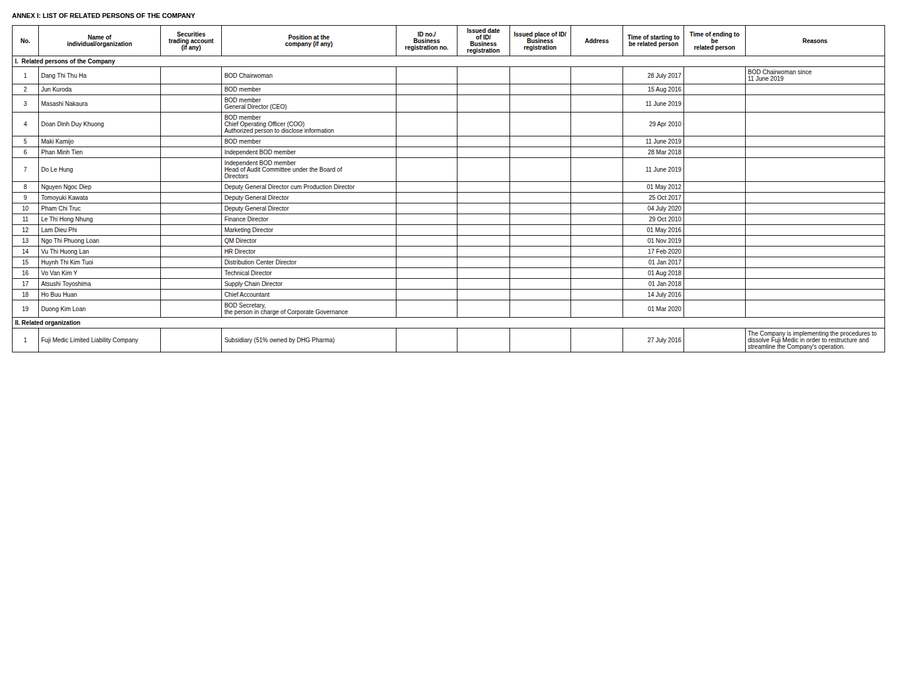ANNEX I: LIST OF RELATED PERSONS OF THE COMPANY
| No. | Name of individual/organization | Securities trading account (if any) | Position at the company (if any) | ID no./ Business registration no. | Issued date of ID/ Business registration | Issued place of ID/ Business registration | Address | Time of starting to be related person | Time of ending to be related person | Reasons |
| --- | --- | --- | --- | --- | --- | --- | --- | --- | --- | --- |
| I. Related persons of the Company |
| 1 | Dang Thi Thu Ha | | BOD Chairwoman | | | | | 28 July 2017 | | BOD Chairwoman since 11 June 2019 |
| 2 | Jun Kuroda | | BOD member | | | | | 15 Aug 2016 | | |
| 3 | Masashi Nakaura | | BOD member General Director (CEO) | | | | | 11 June 2019 | | |
| 4 | Doan Dinh Duy Khuong | | BOD member Chief Operating Officer (COO) Authorized person to disclose information | | | | | 29 Apr 2010 | | |
| 5 | Maki Kamijo | | BOD member | | | | | 11 June 2019 | | |
| 6 | Phan Minh Tien | | Independent BOD member | | | | | 28 Mar 2018 | | |
| 7 | Do Le Hung | | Independent BOD member Head of Audit Committee under the Board of Directors | | | | | 11 June 2019 | | |
| 8 | Nguyen Ngoc Diep | | Deputy General Director cum Production Director | | | | | 01 May 2012 | | |
| 9 | Tomoyuki Kawata | | Deputy General Director | | | | | 25 Oct 2017 | | |
| 10 | Pham Chi Truc | | Deputy General Director | | | | | 04 July 2020 | | |
| 11 | Le Thi Hong Nhung | | Finance Director | | | | | 29 Oct 2010 | | |
| 12 | Lam Dieu Phi | | Marketing Director | | | | | 01 May 2016 | | |
| 13 | Ngo Thi Phuong Loan | | QM Director | | | | | 01 Nov 2019 | | |
| 14 | Vu Thi Huong Lan | | HR Director | | | | | 17 Feb 2020 | | |
| 15 | Huynh Thi Kim Tuoi | | Distribution Center Director | | | | | 01 Jan 2017 | | |
| 16 | Vo Van Kim Y | | Technical Director | | | | | 01 Aug 2018 | | |
| 17 | Atsushi Toyoshima | | Supply Chain Director | | | | | 01 Jan 2018 | | |
| 18 | Ho Buu Huan | | Chief Accountant | | | | | 14 July 2016 | | |
| 19 | Duong Kim Loan | | BOD Secretary, the person in charge of Corporate Governance | | | | | 01 Mar 2020 | | |
| II. Related organization |
| 1 | Fuji Medic Limited Liability Company | | Subsidiary (51% owned by DHG Pharma) | | | | | 27 July 2016 | | The Company is implementing the procedures to dissolve Fuji Medic in order to restructure and streamline the Company's operation. |